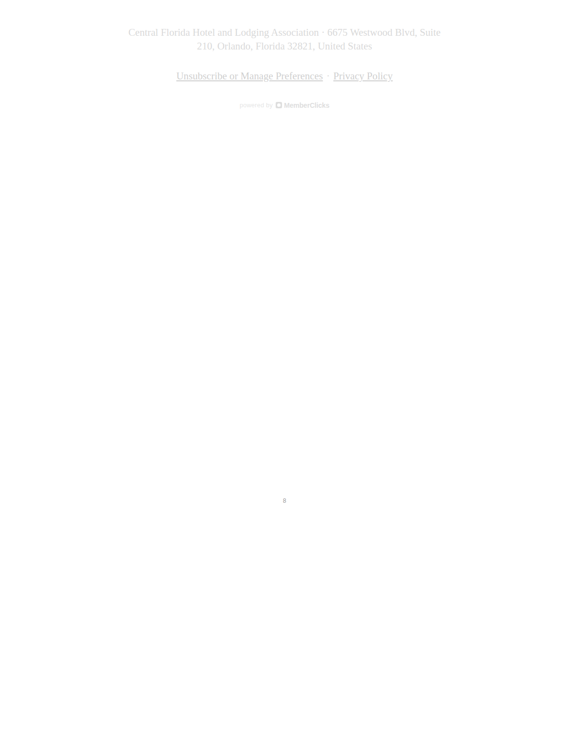Central Florida Hotel and Lodging Association · 6675 Westwood Blvd, Suite 210, Orlando, Florida 32821, United States
Unsubscribe or Manage Preferences·Privacy Policy
powered by MemberClicks
8